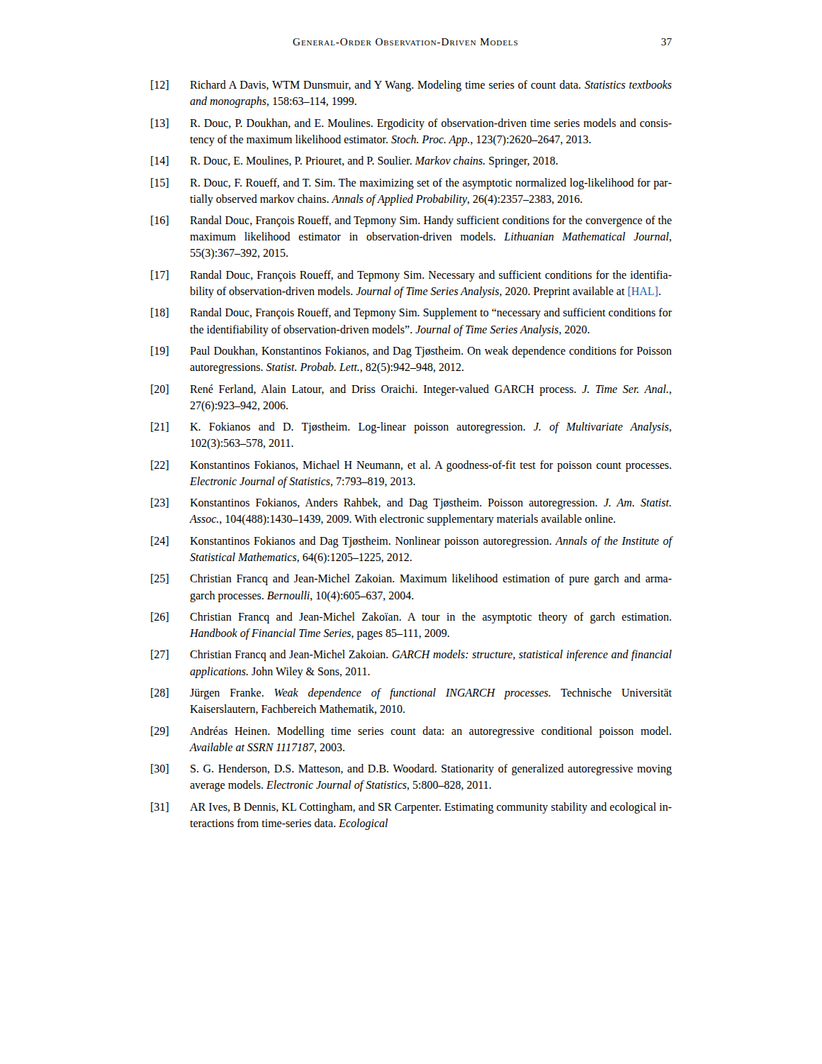General-Order Observation-Driven Models 37
[12] Richard A Davis, WTM Dunsmuir, and Y Wang. Modeling time series of count data. Statistics textbooks and monographs, 158:63–114, 1999.
[13] R. Douc, P. Doukhan, and E. Moulines. Ergodicity of observation-driven time series models and consistency of the maximum likelihood estimator. Stoch. Proc. App., 123(7):2620–2647, 2013.
[14] R. Douc, E. Moulines, P. Priouret, and P. Soulier. Markov chains. Springer, 2018.
[15] R. Douc, F. Roueff, and T. Sim. The maximizing set of the asymptotic normalized log-likelihood for partially observed markov chains. Annals of Applied Probability, 26(4):2357–2383, 2016.
[16] Randal Douc, François Roueff, and Tepmony Sim. Handy sufficient conditions for the convergence of the maximum likelihood estimator in observation-driven models. Lithuanian Mathematical Journal, 55(3):367–392, 2015.
[17] Randal Douc, François Roueff, and Tepmony Sim. Necessary and sufficient conditions for the identifiability of observation-driven models. Journal of Time Series Analysis, 2020. Preprint available at [HAL].
[18] Randal Douc, François Roueff, and Tepmony Sim. Supplement to “necessary and sufficient conditions for the identifiability of observation-driven models”. Journal of Time Series Analysis, 2020.
[19] Paul Doukhan, Konstantinos Fokianos, and Dag Tjøstheim. On weak dependence conditions for Poisson autoregressions. Statist. Probab. Lett., 82(5):942–948, 2012.
[20] René Ferland, Alain Latour, and Driss Oraichi. Integer-valued GARCH process. J. Time Ser. Anal., 27(6):923–942, 2006.
[21] K. Fokianos and D. Tjøstheim. Log-linear poisson autoregression. J. of Multivariate Analysis, 102(3):563–578, 2011.
[22] Konstantinos Fokianos, Michael H Neumann, et al. A goodness-of-fit test for poisson count processes. Electronic Journal of Statistics, 7:793–819, 2013.
[23] Konstantinos Fokianos, Anders Rahbek, and Dag Tjøstheim. Poisson autoregression. J. Am. Statist. Assoc., 104(488):1430–1439, 2009. With electronic supplementary materials available online.
[24] Konstantinos Fokianos and Dag Tjøstheim. Nonlinear poisson autoregression. Annals of the Institute of Statistical Mathematics, 64(6):1205–1225, 2012.
[25] Christian Francq and Jean-Michel Zakoian. Maximum likelihood estimation of pure garch and arma-garch processes. Bernoulli, 10(4):605–637, 2004.
[26] Christian Francq and Jean-Michel Zakoïan. A tour in the asymptotic theory of garch estimation. Handbook of Financial Time Series, pages 85–111, 2009.
[27] Christian Francq and Jean-Michel Zakoian. GARCH models: structure, statistical inference and financial applications. John Wiley & Sons, 2011.
[28] Jürgen Franke. Weak dependence of functional INGARCH processes. Technische Universität Kaiserslautern, Fachbereich Mathematik, 2010.
[29] Andréas Heinen. Modelling time series count data: an autoregressive conditional poisson model. Available at SSRN 1117187, 2003.
[30] S. G. Henderson, D.S. Matteson, and D.B. Woodard. Stationarity of generalized autoregressive moving average models. Electronic Journal of Statistics, 5:800–828, 2011.
[31] AR Ives, B Dennis, KL Cottingham, and SR Carpenter. Estimating community stability and ecological interactions from time-series data. Ecological